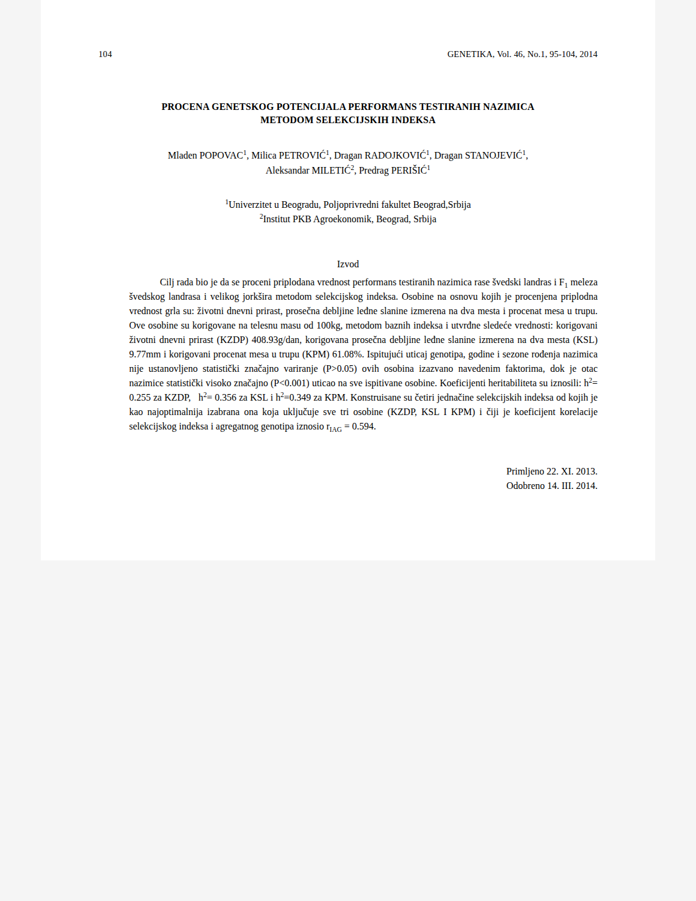104 GENETIKA, Vol. 46, No.1, 95-104, 2014
Procena genetskog potencijala performans testiranih nazimica
metodom selekcijskih indeksa
Mladen POPOVAC1, Milica PETROVIĆ1, Dragan RADOJKOVIĆ1, Dragan STANOJEVIĆ1,
Aleksandar MILETIĆ2, Predrag PERIŠIĆ1
1Univerzitet u Beogradu, Poljoprivredni fakultet Beograd,Srbija
2Institut PKB Agroekonomik, Beograd, Srbija
Izvod
Cilj rada bio je da se proceni priplodana vrednost performans testiranih nazimica rase švedski landras i F1 meleza švedskog landrasa i velikog jorkšira metodom selekcijskog indeksa. Osobine na osnovu kojih je procenjena priplodna vrednost grla su: životni dnevni prirast, prosečna debljine leđne slanine izmerena na dva mesta i procenat mesa u trupu. Ove osobine su korigovane na telesnu masu od 100kg, metodom baznih indeksa i utvrđne sledeće vrednosti: korigovani životni dnevni prirast (KZDP) 408.93g/dan, korigovana prosečna debljine leđne slanine izmerena na dva mesta (KSL) 9.77mm i korigovani procenat mesa u trupu (KPM) 61.08%. Ispitujući uticaj genotipa, godine i sezone rođenja nazimica nije ustanovljeno statistički značajno variranje (P>0.05) ovih osobina izazvano navedenim faktorima, dok je otac nazimice statistički visoko značajno (P<0.001) uticao na sve ispitivane osobine. Koeficijenti heritabiliteta su iznosili: h2= 0.255 za KZDP, h2= 0.356 za KSL i h2=0.349 za KPM. Konstruisane su četiri jednačine selekcijskih indeksa od kojih je kao najoptimalnija izabrana ona koja uključuje sve tri osobine (KZDP, KSL I KPM) i čiji je koeficijent korelacije selekcijskog indeksa i agregatnog genotipa iznosio rIAG = 0.594.
Primljeno 22. XI. 2013.
Odobreno 14. III. 2014.